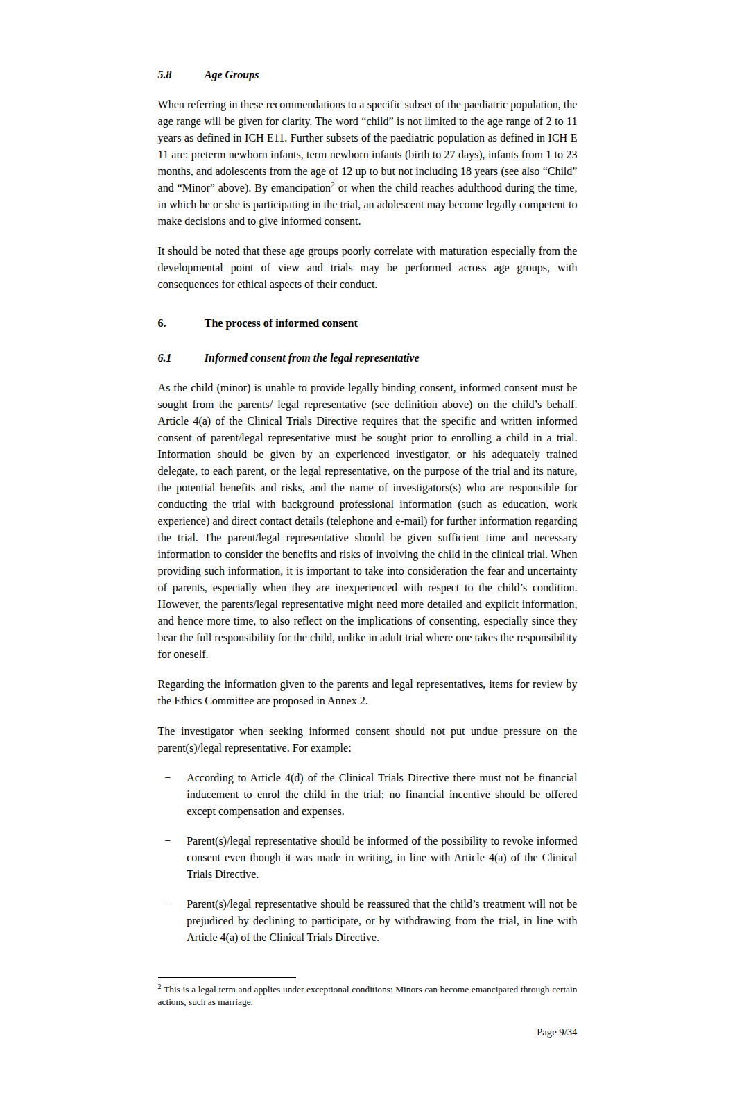5.8 Age Groups
When referring in these recommendations to a specific subset of the paediatric population, the age range will be given for clarity. The word “child” is not limited to the age range of 2 to 11 years as defined in ICH E11. Further subsets of the paediatric population as defined in ICH E 11 are: preterm newborn infants, term newborn infants (birth to 27 days), infants from 1 to 23 months, and adolescents from the age of 12 up to but not including 18 years (see also “Child” and “Minor” above). By emancipation2 or when the child reaches adulthood during the time, in which he or she is participating in the trial, an adolescent may become legally competent to make decisions and to give informed consent.
It should be noted that these age groups poorly correlate with maturation especially from the developmental point of view and trials may be performed across age groups, with consequences for ethical aspects of their conduct.
6. The process of informed consent
6.1 Informed consent from the legal representative
As the child (minor) is unable to provide legally binding consent, informed consent must be sought from the parents/ legal representative (see definition above) on the child’s behalf. Article 4(a) of the Clinical Trials Directive requires that the specific and written informed consent of parent/legal representative must be sought prior to enrolling a child in a trial. Information should be given by an experienced investigator, or his adequately trained delegate, to each parent, or the legal representative, on the purpose of the trial and its nature, the potential benefits and risks, and the name of investigators(s) who are responsible for conducting the trial with background professional information (such as education, work experience) and direct contact details (telephone and e-mail) for further information regarding the trial. The parent/legal representative should be given sufficient time and necessary information to consider the benefits and risks of involving the child in the clinical trial. When providing such information, it is important to take into consideration the fear and uncertainty of parents, especially when they are inexperienced with respect to the child’s condition. However, the parents/legal representative might need more detailed and explicit information, and hence more time, to also reflect on the implications of consenting, especially since they bear the full responsibility for the child, unlike in adult trial where one takes the responsibility for oneself.
Regarding the information given to the parents and legal representatives, items for review by the Ethics Committee are proposed in Annex 2.
The investigator when seeking informed consent should not put undue pressure on the parent(s)/legal representative. For example:
According to Article 4(d) of the Clinical Trials Directive there must not be financial inducement to enrol the child in the trial; no financial incentive should be offered except compensation and expenses.
Parent(s)/legal representative should be informed of the possibility to revoke informed consent even though it was made in writing, in line with Article 4(a) of the Clinical Trials Directive.
Parent(s)/legal representative should be reassured that the child’s treatment will not be prejudiced by declining to participate, or by withdrawing from the trial, in line with Article 4(a) of the Clinical Trials Directive.
2 This is a legal term and applies under exceptional conditions: Minors can become emancipated through certain actions, such as marriage.
Page 9/34